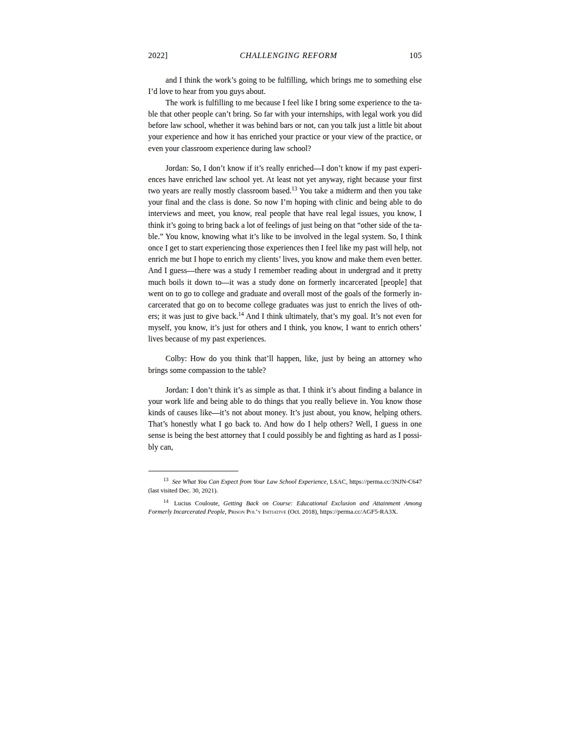2022] Challenging Reform 105
and I think the work’s going to be fulfilling, which brings me to something else I’d love to hear from you guys about.
The work is fulfilling to me because I feel like I bring some experience to the table that other people can’t bring. So far with your internships, with legal work you did before law school, whether it was behind bars or not, can you talk just a little bit about your experience and how it has enriched your practice or your view of the practice, or even your classroom experience during law school?
Jordan: So, I don’t know if it’s really enriched—I don’t know if my past experiences have enriched law school yet. At least not yet anyway, right because your first two years are really mostly classroom based.13 You take a midterm and then you take your final and the class is done. So now I’m hoping with clinic and being able to do interviews and meet, you know, real people that have real legal issues, you know, I think it’s going to bring back a lot of feelings of just being on that “other side of the table.” You know, knowing what it’s like to be involved in the legal system. So, I think once I get to start experiencing those experiences then I feel like my past will help, not enrich me but I hope to enrich my clients’ lives, you know and make them even better. And I guess—there was a study I remember reading about in undergrad and it pretty much boils it down to—it was a study done on formerly incarcerated [people] that went on to go to college and graduate and overall most of the goals of the formerly incarcerated that go on to become college graduates was just to enrich the lives of others; it was just to give back.14 And I think ultimately, that’s my goal. It’s not even for myself, you know, it’s just for others and I think, you know, I want to enrich others’ lives because of my past experiences.
Colby: How do you think that’ll happen, like, just by being an attorney who brings some compassion to the table?
Jordan: I don’t think it’s as simple as that. I think it’s about finding a balance in your work life and being able to do things that you really believe in. You know those kinds of causes like—it’s not about money. It’s just about, you know, helping others. That’s honestly what I go back to. And how do I help others? Well, I guess in one sense is being the best attorney that I could possibly be and fighting as hard as I possibly can,
13 See What You Can Expect from Your Law School Experience, LSAC, https://perma.cc/3NJN-C647 (last visited Dec. 30, 2021).
14 Lucius Couloute, Getting Back on Course: Educational Exclusion and Attainment Among Formerly Incarcerated People, Prison Pol’y Initiative (Oct. 2018), https://perma.cc/AGF5-RA3X.